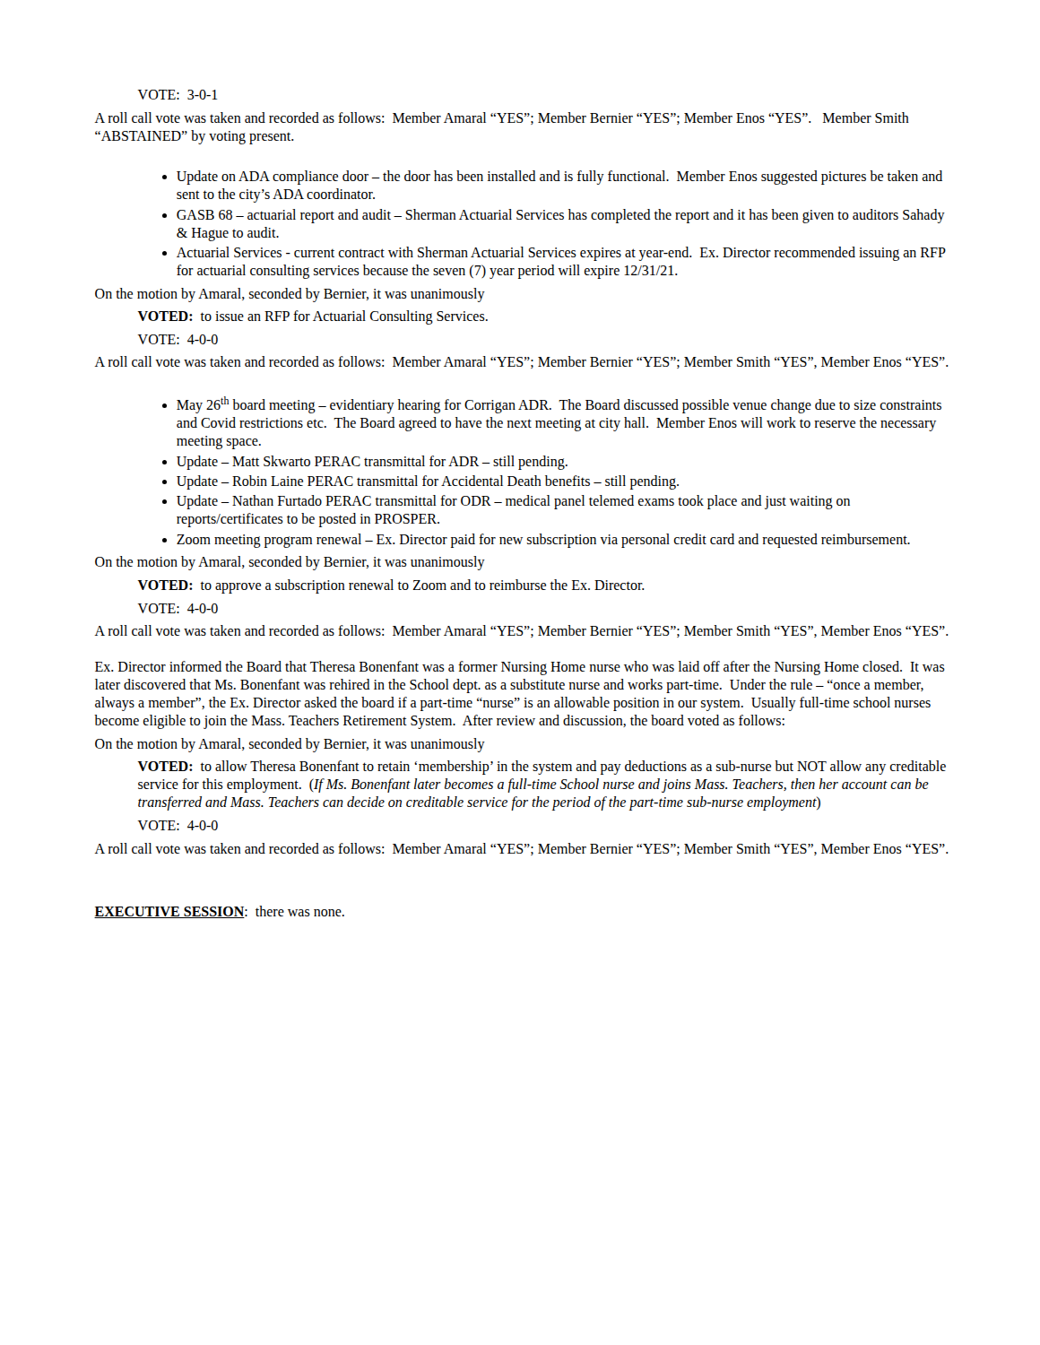VOTE: 3-0-1
A roll call vote was taken and recorded as follows: Member Amaral “YES”; Member Bernier “YES”; Member Enos “YES”. Member Smith “ABSTAINED” by voting present.
Update on ADA compliance door – the door has been installed and is fully functional. Member Enos suggested pictures be taken and sent to the city’s ADA coordinator.
GASB 68 – actuarial report and audit – Sherman Actuarial Services has completed the report and it has been given to auditors Sahady & Hague to audit.
Actuarial Services - current contract with Sherman Actuarial Services expires at year-end. Ex. Director recommended issuing an RFP for actuarial consulting services because the seven (7) year period will expire 12/31/21.
On the motion by Amaral, seconded by Bernier, it was unanimously
VOTED: to issue an RFP for Actuarial Consulting Services.
VOTE: 4-0-0
A roll call vote was taken and recorded as follows: Member Amaral “YES”; Member Bernier “YES”; Member Smith “YES”, Member Enos “YES”.
May 26th board meeting – evidentiary hearing for Corrigan ADR. The Board discussed possible venue change due to size constraints and Covid restrictions etc. The Board agreed to have the next meeting at city hall. Member Enos will work to reserve the necessary meeting space.
Update – Matt Skwarto PERAC transmittal for ADR – still pending.
Update – Robin Laine PERAC transmittal for Accidental Death benefits – still pending.
Update – Nathan Furtado PERAC transmittal for ODR – medical panel telemed exams took place and just waiting on reports/certificates to be posted in PROSPER.
Zoom meeting program renewal – Ex. Director paid for new subscription via personal credit card and requested reimbursement.
On the motion by Amaral, seconded by Bernier, it was unanimously
VOTED: to approve a subscription renewal to Zoom and to reimburse the Ex. Director.
VOTE: 4-0-0
A roll call vote was taken and recorded as follows: Member Amaral “YES”; Member Bernier “YES”; Member Smith “YES”, Member Enos “YES”.
Ex. Director informed the Board that Theresa Bonenfant was a former Nursing Home nurse who was laid off after the Nursing Home closed. It was later discovered that Ms. Bonenfant was rehired in the School dept. as a substitute nurse and works part-time. Under the rule – “once a member, always a member”, the Ex. Director asked the board if a part-time “nurse” is an allowable position in our system. Usually full-time school nurses become eligible to join the Mass. Teachers Retirement System. After review and discussion, the board voted as follows:
On the motion by Amaral, seconded by Bernier, it was unanimously
VOTED: to allow Theresa Bonenfant to retain ‘membership’ in the system and pay deductions as a sub-nurse but NOT allow any creditable service for this employment. (If Ms. Bonenfant later becomes a full-time School nurse and joins Mass. Teachers, then her account can be transferred and Mass. Teachers can decide on creditable service for the period of the part-time sub-nurse employment)
VOTE: 4-0-0
A roll call vote was taken and recorded as follows: Member Amaral “YES”; Member Bernier “YES”; Member Smith “YES”, Member Enos “YES”.
EXECUTIVE SESSION: there was none.